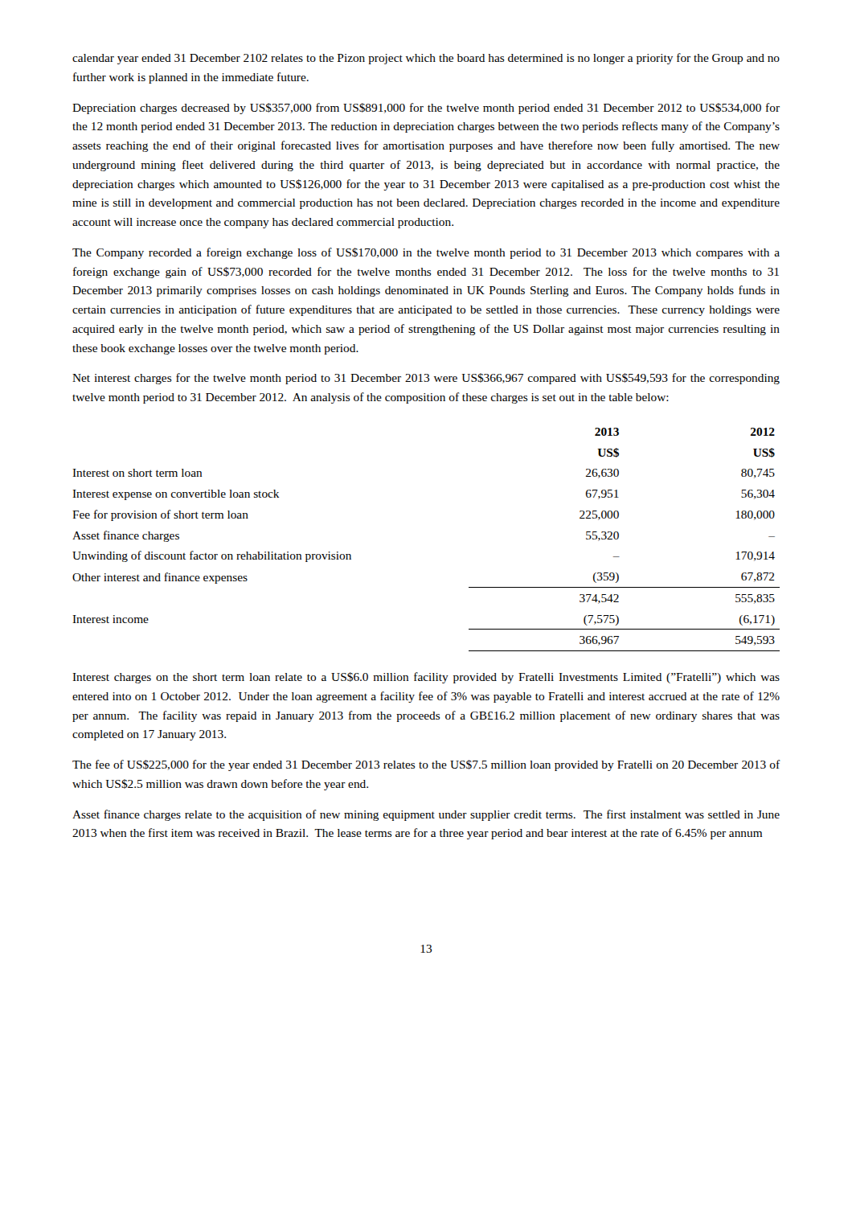calendar year ended 31 December 2102 relates to the Pizon project which the board has determined is no longer a priority for the Group and no further work is planned in the immediate future.
Depreciation charges decreased by US$357,000 from US$891,000 for the twelve month period ended 31 December 2012 to US$534,000 for the 12 month period ended 31 December 2013. The reduction in depreciation charges between the two periods reflects many of the Company’s assets reaching the end of their original forecasted lives for amortisation purposes and have therefore now been fully amortised. The new underground mining fleet delivered during the third quarter of 2013, is being depreciated but in accordance with normal practice, the depreciation charges which amounted to US$126,000 for the year to 31 December 2013 were capitalised as a pre-production cost whist the mine is still in development and commercial production has not been declared. Depreciation charges recorded in the income and expenditure account will increase once the company has declared commercial production.
The Company recorded a foreign exchange loss of US$170,000 in the twelve month period to 31 December 2013 which compares with a foreign exchange gain of US$73,000 recorded for the twelve months ended 31 December 2012. The loss for the twelve months to 31 December 2013 primarily comprises losses on cash holdings denominated in UK Pounds Sterling and Euros. The Company holds funds in certain currencies in anticipation of future expenditures that are anticipated to be settled in those currencies. These currency holdings were acquired early in the twelve month period, which saw a period of strengthening of the US Dollar against most major currencies resulting in these book exchange losses over the twelve month period.
Net interest charges for the twelve month period to 31 December 2013 were US$366,967 compared with US$549,593 for the corresponding twelve month period to 31 December 2012. An analysis of the composition of these charges is set out in the table below:
| | 2013 | 2012 |
| --- | --- | --- |
| | US$ | US$ |
| Interest on short term loan | 26,630 | 80,745 |
| Interest expense on convertible loan stock | 67,951 | 56,304 |
| Fee for provision of short term loan | 225,000 | 180,000 |
| Asset finance charges | 55,320 | – |
| Unwinding of discount factor on rehabilitation provision | – | 170,914 |
| Other interest and finance expenses | (359) | 67,872 |
| | 374,542 | 555,835 |
| Interest income | (7,575) | (6,171) |
| | 366,967 | 549,593 |
Interest charges on the short term loan relate to a US$6.0 million facility provided by Fratelli Investments Limited (”Fratelli”) which was entered into on 1 October 2012. Under the loan agreement a facility fee of 3% was payable to Fratelli and interest accrued at the rate of 12% per annum. The facility was repaid in January 2013 from the proceeds of a GB£16.2 million placement of new ordinary shares that was completed on 17 January 2013.
The fee of US$225,000 for the year ended 31 December 2013 relates to the US$7.5 million loan provided by Fratelli on 20 December 2013 of which US$2.5 million was drawn down before the year end.
Asset finance charges relate to the acquisition of new mining equipment under supplier credit terms. The first instalment was settled in June 2013 when the first item was received in Brazil. The lease terms are for a three year period and bear interest at the rate of 6.45% per annum
13